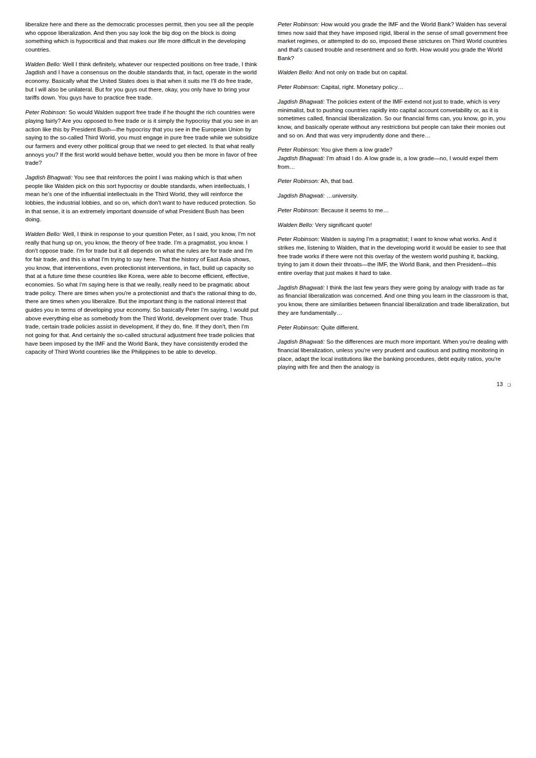liberalize here and there as the democratic processes permit, then you see all the people who oppose liberalization. And then you say look the big dog on the block is doing something which is hypocritical and that makes our life more difficult in the developing countries.
Walden Bello: Well I think definitely, whatever our respected positions on free trade, I think Jagdish and I have a consensus on the double standards that, in fact, operate in the world economy. Basically what the United States does is that when it suits me I'll do free trade, but I will also be unilateral. But for you guys out there, okay, you only have to bring your tariffs down. You guys have to practice free trade.
Peter Robinson: So would Walden support free trade if he thought the rich countries were playing fairly? Are you opposed to free trade or is it simply the hypocrisy that you see in an action like this by President Bush—the hypocrisy that you see in the European Union by saying to the so-called Third World, you must engage in pure free trade while we subsidize our farmers and every other political group that we need to get elected. Is that what really annoys you? If the first world would behave better, would you then be more in favor of free trade?
Jagdish Bhagwati: You see that reinforces the point I was making which is that when people like Walden pick on this sort hypocrisy or double standards, when intellectuals, I mean he's one of the influential intellectuals in the Third World, they will reinforce the lobbies, the industrial lobbies, and so on, which don't want to have reduced protection. So in that sense, it is an extremely important downside of what President Bush has been doing.
Walden Bello: Well, I think in response to your question Peter, as I said, you know, I'm not really that hung up on, you know, the theory of free trade. I'm a pragmatist, you know. I don't oppose trade. I'm for trade but it all depends on what the rules are for trade and I'm for fair trade, and this is what I'm trying to say here. That the history of East Asia shows, you know, that interventions, even protectionist interventions, in fact, build up capacity so that at a future time these countries like Korea, were able to become efficient, effective, economies. So what I'm saying here is that we really, really need to be pragmatic about trade policy. There are times when you're a protectionist and that's the rational thing to do, there are times when you liberalize. But the important thing is the national interest that guides you in terms of developing your economy. So basically Peter I'm saying, I would put above everything else as somebody from the Third World, development over trade. Thus trade, certain trade policies assist in development, if they do, fine. If they don't, then I'm not going for that. And certainly the so-called structural adjustment free trade policies that have been imposed by the IMF and the World Bank, they have consistently eroded the capacity of Third World countries like the Philippines to be able to develop.
Peter Robinson: How would you grade the IMF and the World Bank? Walden has several times now said that they have imposed rigid, liberal in the sense of small government free market regimes, or attempted to do so, imposed these strictures on Third World countries and that's caused trouble and resentment and so forth. How would you grade the World Bank?
Walden Bello: And not only on trade but on capital.
Peter Robinson: Capital, right. Monetary policy…
Jagdish Bhagwati: The policies extent of the IMF extend not just to trade, which is very minimalist, but to pushing countries rapidly into capital account convetability or, as it is sometimes called, financial liberalization. So our financial firms can, you know, go in, you know, and basically operate without any restrictions but people can take their monies out and so on. And that was very imprudently done and there…
Peter Robinson: You give them a low grade?
Jagdish Bhagwati: I'm afraid I do. A low grade is, a low grade—no, I would expel them from…
Peter Robinson: Ah, that bad.
Jagdish Bhagwati: …university.
Peter Robinson: Because it seems to me…
Walden Bello: Very significant quote!
Peter Robinson: Walden is saying I'm a pragmatist; I want to know what works. And it strikes me, listening to Walden, that in the developing world it would be easier to see that free trade works if there were not this overlay of the western world pushing it, backing, trying to jam it down their throats—the IMF, the World Bank, and then President—this entire overlay that just makes it hard to take.
Jagdish Bhagwati: I think the last few years they were going by analogy with trade as far as financial liberalization was concerned. And one thing you learn in the classroom is that, you know, there are similarities between financial liberalization and trade liberalization, but they are fundamentally…
Peter Robinson: Quite different.
Jagdish Bhagwati: So the differences are much more important. When you're dealing with financial liberalization, unless you're very prudent and cautious and putting monitoring in place, adapt the local institutions like the banking procedures, debt equity ratios, you're playing with fire and then the analogy is
13 ❑